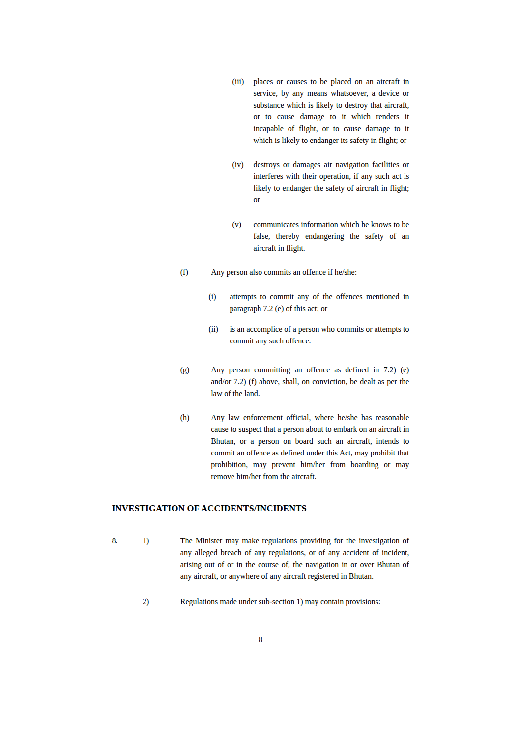(iii)
places or causes to be placed on an aircraft in service, by any means whatsoever, a device or substance which is likely to destroy that aircraft, or to cause damage to it which renders it incapable of flight, or to cause damage to it which is likely to endanger its safety in flight; or
(iv)
destroys or damages air navigation facilities or interferes with their operation, if any such act is likely to endanger the safety of aircraft in flight; or
(v)
communicates information which he knows to be false, thereby endangering the safety of an aircraft in flight.
(f)
Any person also commits an offence if he/she:
(i)
attempts to commit any of the offences mentioned in paragraph 7.2 (e) of this act; or
(ii)
is an accomplice of a person who commits or attempts to commit any such offence.
(g)
Any person committing an offence as defined in 7.2) (e) and/or 7.2) (f) above, shall, on conviction, be dealt as per the law of the land.
(h)
Any law enforcement official, where he/she has reasonable cause to suspect that a person about to embark on an aircraft in Bhutan, or a person on board such an aircraft, intends to commit an offence as defined under this Act, may prohibit that prohibition, may prevent him/her from boarding or may remove him/her from the aircraft.
INVESTIGATION OF ACCIDENTS/INCIDENTS
8. 1)
The Minister may make regulations providing for the investigation of any alleged breach of any regulations, or of any accident of incident, arising out of or in the course of, the navigation in or over Bhutan of any aircraft, or anywhere of any aircraft registered in Bhutan.
2)
Regulations made under sub-section 1) may contain provisions:
8